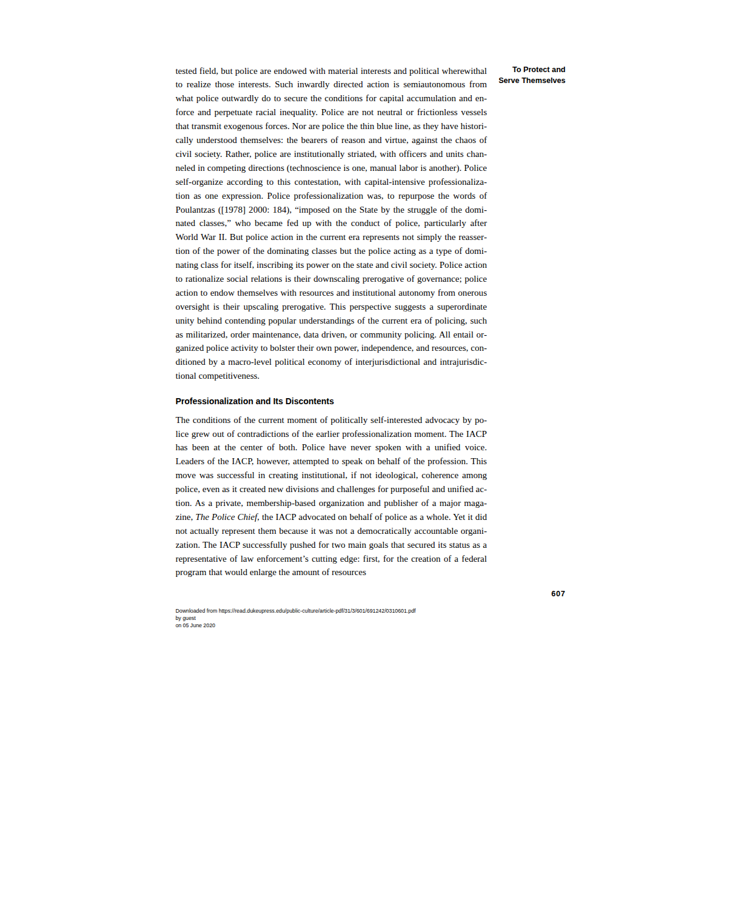To Protect and
Serve Themselves
tested field, but police are endowed with material interests and political wherewithal to realize those interests. Such inwardly directed action is semiautonomous from what police outwardly do to secure the conditions for capital accumulation and enforce and perpetuate racial inequality. Police are not neutral or frictionless vessels that transmit exogenous forces. Nor are police the thin blue line, as they have historically understood themselves: the bearers of reason and virtue, against the chaos of civil society. Rather, police are institutionally striated, with officers and units channeled in competing directions (technoscience is one, manual labor is another). Police self-organize according to this contestation, with capital-intensive professionalization as one expression. Police professionalization was, to repurpose the words of Poulantzas ([1978] 2000: 184), “imposed on the State by the struggle of the dominated classes,” who became fed up with the conduct of police, particularly after World War II. But police action in the current era represents not simply the reassertion of the power of the dominating classes but the police acting as a type of dominating class for itself, inscribing its power on the state and civil society. Police action to rationalize social relations is their downscaling prerogative of governance; police action to endow themselves with resources and institutional autonomy from onerous oversight is their upscaling prerogative. This perspective suggests a superordinate unity behind contending popular understandings of the current era of policing, such as militarized, order maintenance, data driven, or community policing. All entail organized police activity to bolster their own power, independence, and resources, conditioned by a macro-level political economy of interjurisdictional and intrajurisdictional competitiveness.
Professionalization and Its Discontents
The conditions of the current moment of politically self-interested advocacy by police grew out of contradictions of the earlier professionalization moment. The IACP has been at the center of both. Police have never spoken with a unified voice. Leaders of the IACP, however, attempted to speak on behalf of the profession. This move was successful in creating institutional, if not ideological, coherence among police, even as it created new divisions and challenges for purposeful and unified action. As a private, membership-based organization and publisher of a major magazine, The Police Chief, the IACP advocated on behalf of police as a whole. Yet it did not actually represent them because it was not a democratically accountable organization. The IACP successfully pushed for two main goals that secured its status as a representative of law enforcement’s cutting edge: first, for the creation of a federal program that would enlarge the amount of resources
607
Downloaded from https://read.dukeupress.edu/public-culture/article-pdf/31/3/601/691242/0310601.pdf
by guest
on 05 June 2020